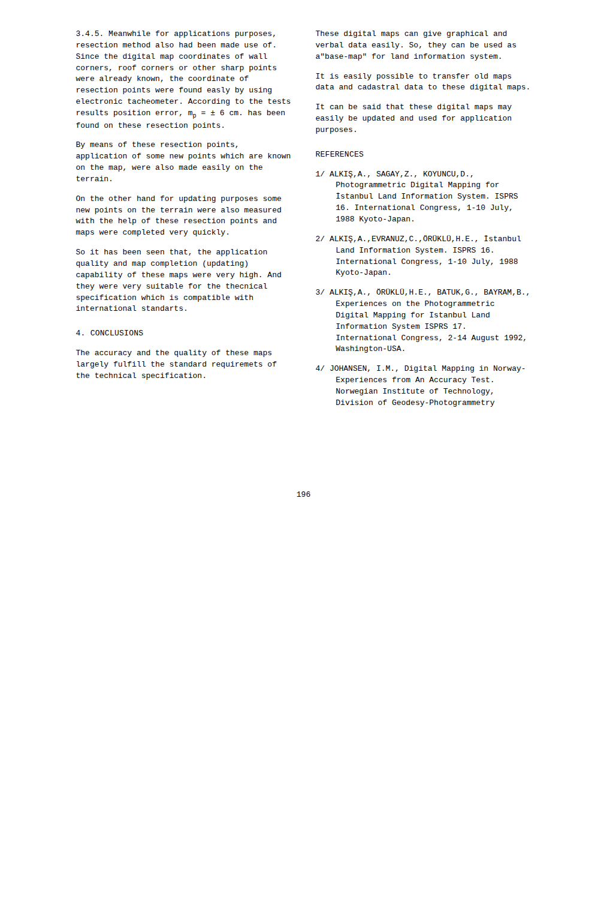3.4.5. Meanwhile for applications purposes, resection method also had been made use of. Since the digital map coordinates of wall corners, roof corners or other sharp points were already known, the coordinate of resection points were found easly by using electronic tacheometer. According to the tests results position error, mp = ± 6 cm. has been found on these resection points.
By means of these resection points, application of some new points which are known on the map, were also made easily on the terrain.
On the other hand for updating purposes some new points on the terrain were also measured with the help of these resection points and maps were completed very quickly.
So it has been seen that, the application quality and map completion (updating) capability of these maps were very high. And they were very suitable for the thecnical specification which is compatible with international standarts.
4. CONCLUSIONS
The accuracy and the quality of these maps largely fulfill the standard requiremets of the technical specification.
These digital maps can give graphical and verbal data easily. So, they can be used as a"base-map" for land information system.
It is easily possible to transfer old maps data and cadastral data to these digital maps.
It can be said that these digital maps may easily be updated and used for application purposes.
REFERENCES
1/ ALKIŞ,A., SAGAY,Z., KOYUNCU,D., Photogrammetric Digital Mapping for İstanbul Land Information System. ISPRS 16. International Congress, 1-10 July, 1988 Kyoto-Japan.
2/ ALKIŞ,A.,EVRANUZ,C.,ÖRÜKLÜ,H.E., İstanbul Land Information System. ISPRS 16. International Congress, 1-10 July, 1988 Kyoto-Japan.
3/ ALKIŞ,A., ÖRÜKLÜ,H.E., BATUK,G., BAYRAM,B., Experiences on the Photogrammetric Digital Mapping for Istanbul Land Information System ISPRS 17. International Congress, 2-14 August 1992, Washington-USA.
4/ JOHANSEN, I.M., Digital Mapping in Norway-Experiences from An Accuracy Test. Norwegian Institute of Technology, Division of Geodesy-Photogrammetry
196